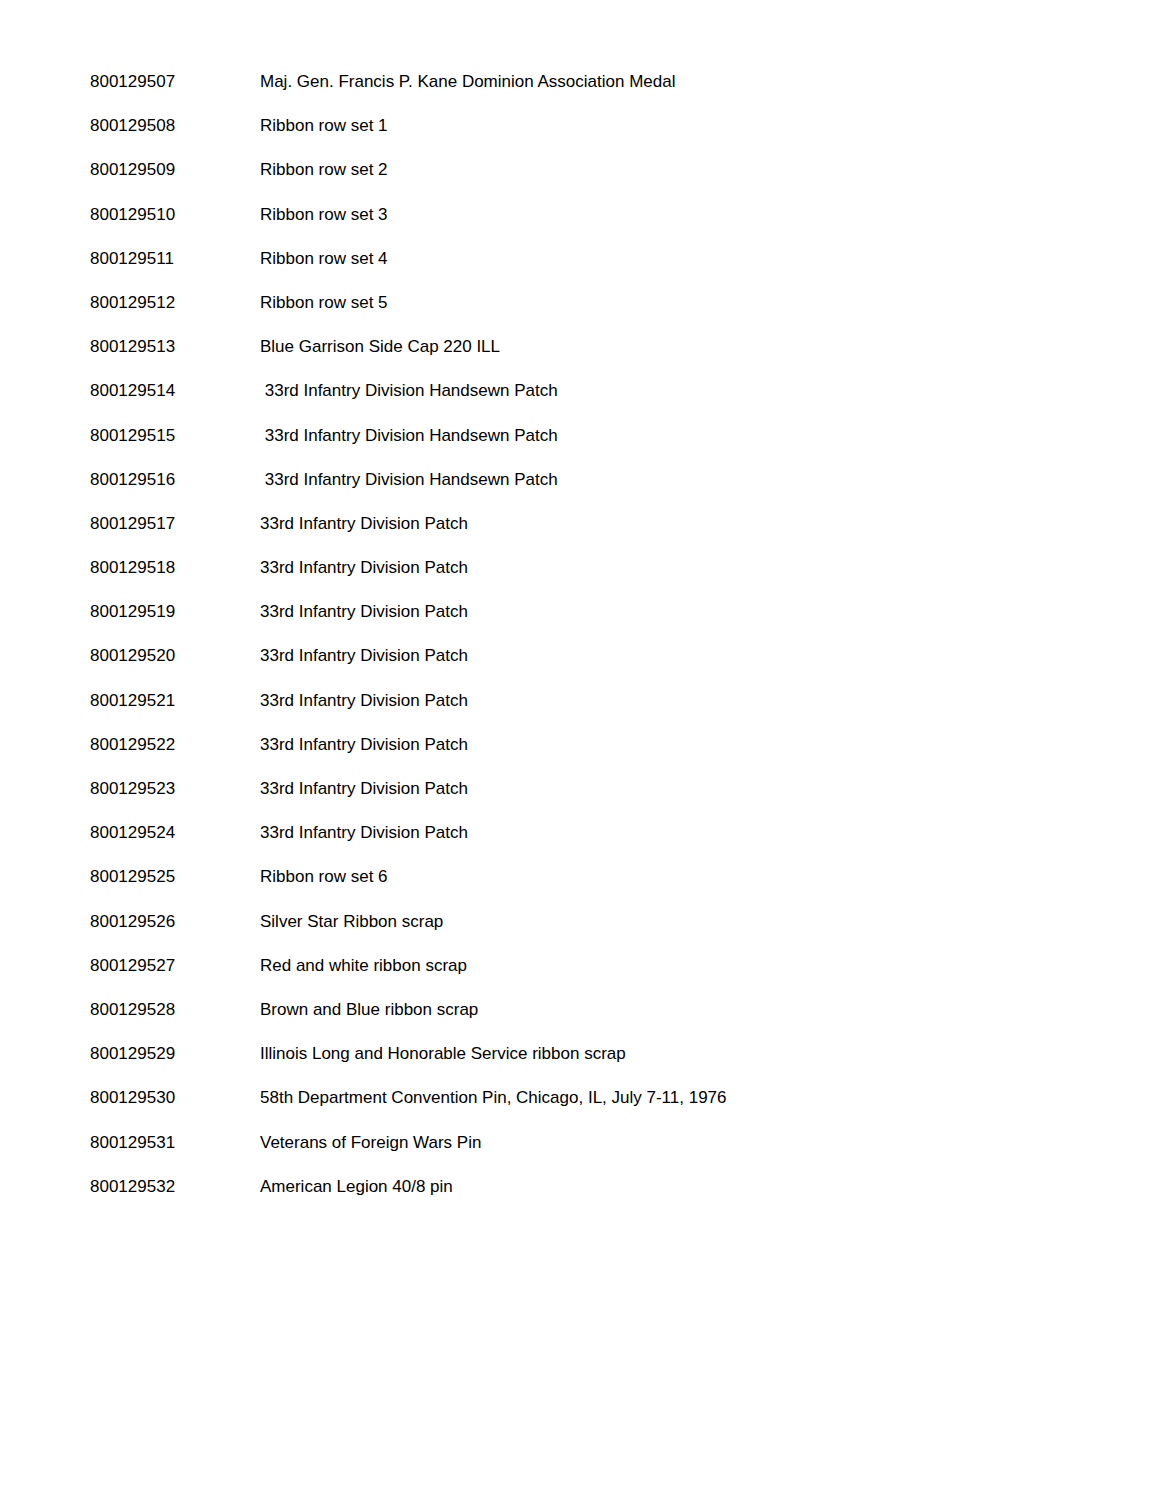| 800129507 | Maj. Gen. Francis P. Kane Dominion Association Medal |
| 800129508 | Ribbon row set 1 |
| 800129509 | Ribbon row set 2 |
| 800129510 | Ribbon row set 3 |
| 800129511 | Ribbon row set 4 |
| 800129512 | Ribbon row set 5 |
| 800129513 | Blue Garrison Side Cap 220 ILL |
| 800129514 | 33rd Infantry Division Handsewn Patch |
| 800129515 | 33rd Infantry Division Handsewn Patch |
| 800129516 | 33rd Infantry Division Handsewn Patch |
| 800129517 | 33rd Infantry Division Patch |
| 800129518 | 33rd Infantry Division Patch |
| 800129519 | 33rd Infantry Division Patch |
| 800129520 | 33rd Infantry Division Patch |
| 800129521 | 33rd Infantry Division Patch |
| 800129522 | 33rd Infantry Division Patch |
| 800129523 | 33rd Infantry Division Patch |
| 800129524 | 33rd Infantry Division Patch |
| 800129525 | Ribbon row set 6 |
| 800129526 | Silver Star Ribbon scrap |
| 800129527 | Red and white ribbon scrap |
| 800129528 | Brown and Blue ribbon scrap |
| 800129529 | Illinois Long and Honorable Service ribbon scrap |
| 800129530 | 58th Department Convention Pin, Chicago, IL, July 7-11, 1976 |
| 800129531 | Veterans of Foreign Wars Pin |
| 800129532 | American Legion 40/8 pin |